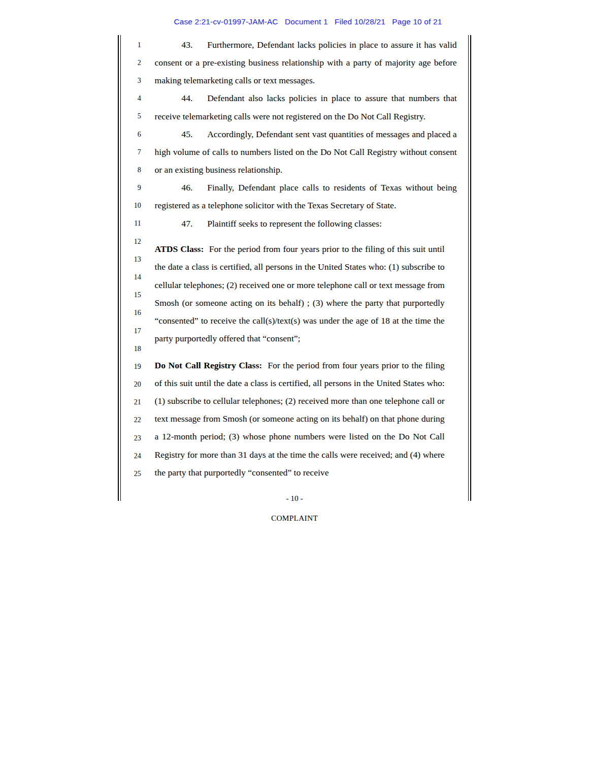Case 2:21-cv-01997-JAM-AC Document 1 Filed 10/28/21 Page 10 of 21
1
2
3
4
5
6
7
8
9
10
11
12
13
14
15
16
17
18
19
20
21
22
23
24
25
43. Furthermore, Defendant lacks policies in place to assure it has valid consent or a pre-existing business relationship with a party of majority age before making telemarketing calls or text messages.
44. Defendant also lacks policies in place to assure that numbers that receive telemarketing calls were not registered on the Do Not Call Registry.
45. Accordingly, Defendant sent vast quantities of messages and placed a high volume of calls to numbers listed on the Do Not Call Registry without consent or an existing business relationship.
46. Finally, Defendant place calls to residents of Texas without being registered as a telephone solicitor with the Texas Secretary of State.
47. Plaintiff seeks to represent the following classes:
ATDS Class: For the period from four years prior to the filing of this suit until the date a class is certified, all persons in the United States who: (1) subscribe to cellular telephones; (2) received one or more telephone call or text message from Smosh (or someone acting on its behalf) ; (3) where the party that purportedly “consented” to receive the call(s)/text(s) was under the age of 18 at the time the party purportedly offered that “consent”;
Do Not Call Registry Class: For the period from four years prior to the filing of this suit until the date a class is certified, all persons in the United States who: (1) subscribe to cellular telephones; (2) received more than one telephone call or text message from Smosh (or someone acting on its behalf) on that phone during a 12-month period; (3) whose phone numbers were listed on the Do Not Call Registry for more than 31 days at the time the calls were received; and (4) where the party that purportedly “consented” to receive
- 10 -
COMPLAINT